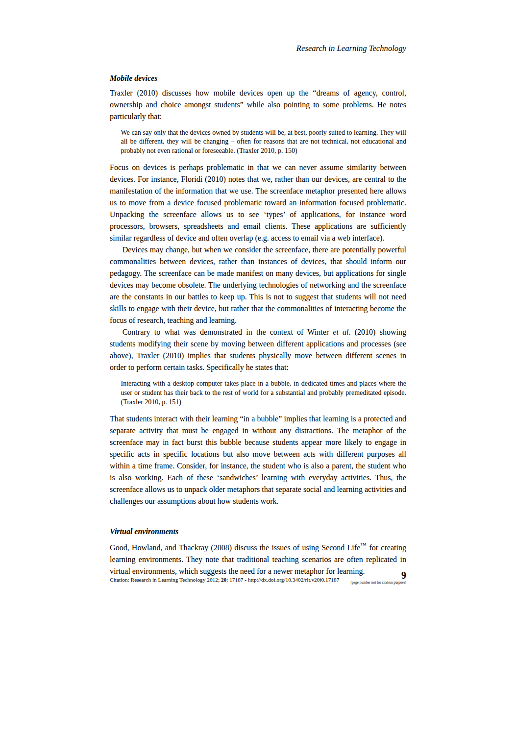Research in Learning Technology
Mobile devices
Traxler (2010) discusses how mobile devices open up the “dreams of agency, control, ownership and choice amongst students” while also pointing to some problems. He notes particularly that:
We can say only that the devices owned by students will be, at best, poorly suited to learning. They will all be different, they will be changing – often for reasons that are not technical, not educational and probably not even rational or foreseeable. (Traxler 2010, p. 150)
Focus on devices is perhaps problematic in that we can never assume similarity between devices. For instance, Floridi (2010) notes that we, rather than our devices, are central to the manifestation of the information that we use. The screenface metaphor presented here allows us to move from a device focused problematic toward an information focused problematic. Unpacking the screenface allows us to see ‘types’ of applications, for instance word processors, browsers, spreadsheets and email clients. These applications are sufficiently similar regardless of device and often overlap (e.g. access to email via a web interface).
Devices may change, but when we consider the screenface, there are potentially powerful commonalities between devices, rather than instances of devices, that should inform our pedagogy. The screenface can be made manifest on many devices, but applications for single devices may become obsolete. The underlying technologies of networking and the screenface are the constants in our battles to keep up. This is not to suggest that students will not need skills to engage with their device, but rather that the commonalities of interacting become the focus of research, teaching and learning.
Contrary to what was demonstrated in the context of Winter et al. (2010) showing students modifying their scene by moving between different applications and processes (see above), Traxler (2010) implies that students physically move between different scenes in order to perform certain tasks. Specifically he states that:
Interacting with a desktop computer takes place in a bubble, in dedicated times and places where the user or student has their back to the rest of world for a substantial and probably premeditated episode. (Traxler 2010, p. 151)
That students interact with their learning “in a bubble” implies that learning is a protected and separate activity that must be engaged in without any distractions. The metaphor of the screenface may in fact burst this bubble because students appear more likely to engage in specific acts in specific locations but also move between acts with different purposes all within a time frame. Consider, for instance, the student who is also a parent, the student who is also working. Each of these ‘sandwiches’ learning with everyday activities. Thus, the screenface allows us to unpack older metaphors that separate social and learning activities and challenges our assumptions about how students work.
Virtual environments
Good, Howland, and Thackray (2008) discuss the issues of using Second Life™ for creating learning environments. They note that traditional teaching scenarios are often replicated in virtual environments, which suggests the need for a newer metaphor for learning.
Citation: Research in Learning Technology 2012; 20: 17187 - http://dx.doi.org/10.3402/rlt.v20i0.17187
9 (page number not for citation purpose)